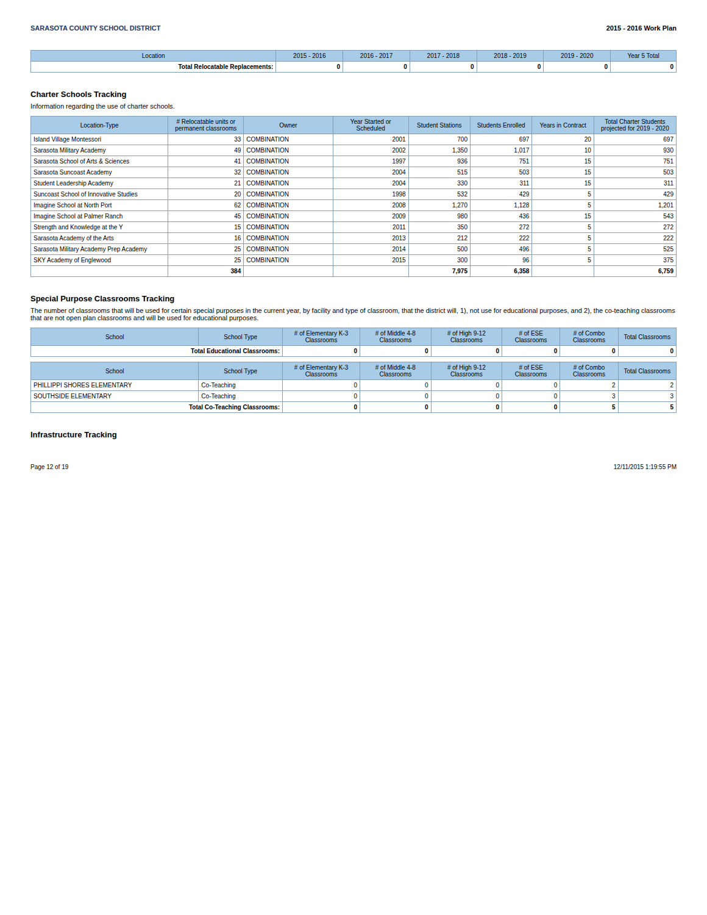SARASOTA COUNTY SCHOOL DISTRICT
2015 - 2016 Work Plan
| Location | 2015 - 2016 | 2016 - 2017 | 2017 - 2018 | 2018 - 2019 | 2019 - 2020 | Year 5 Total |
| --- | --- | --- | --- | --- | --- | --- |
| Total Relocatable Replacements: | 0 | 0 | 0 | 0 | 0 | 0 |
Charter Schools Tracking
Information regarding the use of charter schools.
| Location-Type | # Relocatable units or permanent classrooms | Owner | Year Started or Scheduled | Student Stations | Students Enrolled | Years in Contract | Total Charter Students projected for 2019 - 2020 |
| --- | --- | --- | --- | --- | --- | --- | --- |
| Island Village Montessori | 33 | COMBINATION | 2001 | 700 | 697 | 20 | 697 |
| Sarasota Military Academy | 49 | COMBINATION | 2002 | 1,350 | 1,017 | 10 | 930 |
| Sarasota School of Arts & Sciences | 41 | COMBINATION | 1997 | 936 | 751 | 15 | 751 |
| Sarasota Suncoast Academy | 32 | COMBINATION | 2004 | 515 | 503 | 15 | 503 |
| Student Leadership Academy | 21 | COMBINATION | 2004 | 330 | 311 | 15 | 311 |
| Suncoast School of Innovative Studies | 20 | COMBINATION | 1998 | 532 | 429 | 5 | 429 |
| Imagine School at North Port | 62 | COMBINATION | 2008 | 1,270 | 1,128 | 5 | 1,201 |
| Imagine School at Palmer Ranch | 45 | COMBINATION | 2009 | 980 | 436 | 15 | 543 |
| Strength and Knowledge at the Y | 15 | COMBINATION | 2011 | 350 | 272 | 5 | 272 |
| Sarasota Academy of the Arts | 16 | COMBINATION | 2013 | 212 | 222 | 5 | 222 |
| Sarasota Military Academy Prep Academy | 25 | COMBINATION | 2014 | 500 | 496 | 5 | 525 |
| SKY Academy of Englewood | 25 | COMBINATION | 2015 | 300 | 96 | 5 | 375 |
| | 384 | | | 7,975 | 6,358 | | 6,759 |
Special Purpose Classrooms Tracking
The number of classrooms that will be used for certain special purposes in the current year, by facility and type of classroom, that the district will, 1), not use for educational purposes, and 2), the co-teaching classrooms that are not open plan classrooms and will be used for educational purposes.
| School | School Type | # of Elementary K-3 Classrooms | # of Middle 4-8 Classrooms | # of High 9-12 Classrooms | # of ESE Classrooms | # of Combo Classrooms | Total Classrooms |
| --- | --- | --- | --- | --- | --- | --- | --- |
| Total Educational Classrooms: | 0 | 0 | 0 | 0 | 0 | 0 |
| School | School Type | # of Elementary K-3 Classrooms | # of Middle 4-8 Classrooms | # of High 9-12 Classrooms | # of ESE Classrooms | # of Combo Classrooms | Total Classrooms |
| --- | --- | --- | --- | --- | --- | --- | --- |
| PHILLIPPI SHORES ELEMENTARY | Co-Teaching | 0 | 0 | 0 | 0 | 2 | 2 |
| SOUTHSIDE ELEMENTARY | Co-Teaching | 0 | 0 | 0 | 0 | 3 | 3 |
| Total Co-Teaching Classrooms: | 0 | 0 | 0 | 0 | 5 | 5 |
Infrastructure Tracking
Page 12 of 19
12/11/2015 1:19:55 PM